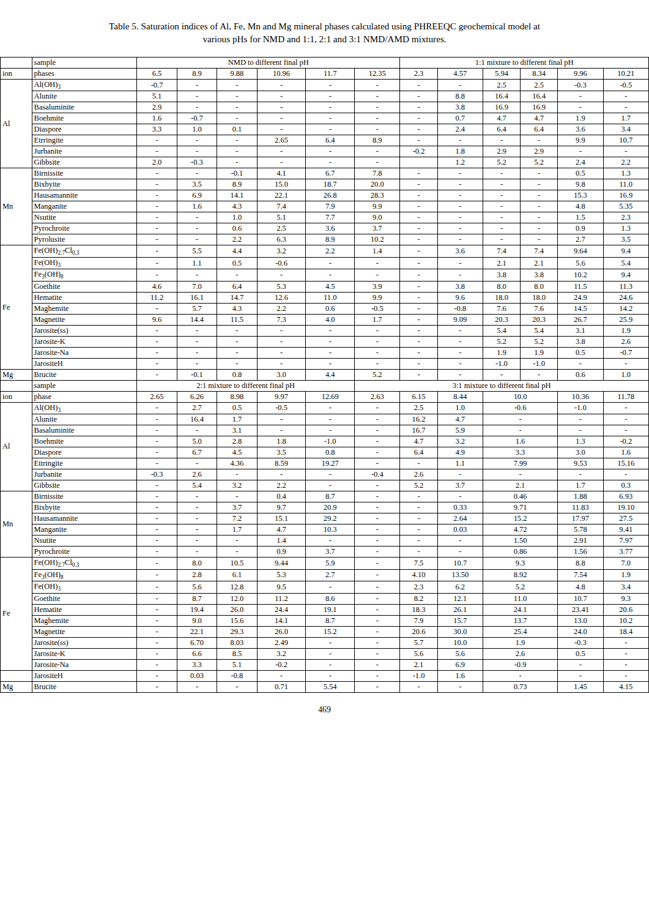Table 5. Saturation indices of Al, Fe, Mn and Mg mineral phases calculated using PHREEQC geochemical model at
various pHs for NMD and 1:1, 2:1 and 3:1 NMD/AMD mixtures.
| | sample | NMD to different final pH | 1:1 mixture to different final pH |
| ion | phases | 6.5 | 8.9 | 9.88 | 10.96 | 11.7 | 12.35 | 2.3 | 4.57 | 5.94 | 8.34 | 9.96 | 10.21 |
| Al | Al(OH) 3 | -0.7 | - | - | - | - | - | - | - | 2.5 | 2.5 | -0.3 | -0.5 |
| Alunite | 5.1 | - | - | - | - | - | - | 8.8 | 16.4 | 16.4 | - | - |
| Basaluminite | 2.9 | - | - | - | - | - | - | 3.8 | 16.9 | 16.9 | - | - |
| Boehmite | 1.6 | -0.7 | - | - | - | - | - | 0.7 | 4.7 | 4.7 | 1.9 | 1.7 |
| Diaspore | 3.3 | 1.0 | 0.1 | - | - | - | - | 2.4 | 6.4 | 6.4 | 3.6 | 3.4 |
| Etrringite | - | - | - | 2.65 | 6.4 | 8.9 | - | - | - | - | 9.9 | 10.7 |
| Jurbanite | - | - | - | - | - | - | -0.2 | 1.8 | 2.9 | 2.9 | - | - |
| Gibbsite | 2.0 | -0.3 | - | - | - | - | | 1.2 | 5.2 | 5.2 | 2.4 | 2.2 |
| Mn | Birnissite | - | - | -0.1 | 4.1 | 6.7 | 7.8 | - | - | - | - | 0.5 | 1.3 |
| Bixbyite | - | 3.5 | 8.9 | 15.0 | 18.7 | 20.0 | - | - | - | - | 9.8 | 11.0 |
| Hausamannite | - | 6.9 | 14.1 | 22.1 | 26.8 | 28.3 | - | - | - | - | 15.3 | 16.9 |
| Manganite | - | 1.6 | 4.3 | 7.4 | 7.9 | 9.9 | - | - | - | - | 4.8 | 5.35 |
| Nsutite | - | - | 1.0 | 5.1 | 7.7 | 9.0 | - | - | - | - | 1.5 | 2.3 |
| Pyrochroite | - | - | 0.6 | 2.5 | 3.6 | 3.7 | - | - | - | - | 0.9 | 1.3 |
| Pyrolusite | - | - | 2.2 | 6.3 | 8.9 | 10.2 | - | - | - | - | 2.7 | 3.5 |
| Fe | Fe(OH) 2.7 Cl 0.3 | - | 5.5 | 4.4 | 3.2 | 2.2 | 1.4 | - | 3.6 | 7.4 | 7.4 | 9.64 | 9.4 |
| Fe(OH) 3 | - | 1.1 | 0.5 | -0.6 | - | - | - | - | 2.1 | 2.1 | 5.6 | 5.4 |
| Fe 3 (OH) 8 | - | - | - | - | - | - | - | - | 3.8 | 3.8 | 10.2 | 9.4 |
| Goethite | 4.6 | 7.0 | 6.4 | 5.3 | 4.5 | 3.9 | - | 3.8 | 8.0 | 8.0 | 11.5 | 11.3 |
| Hematite | 11.2 | 16.1 | 14.7 | 12.6 | 11.0 | 9.9 | - | 9.6 | 18.0 | 18.0 | 24.9 | 24.6 |
| Maghemite | - | 5.7 | 4.3 | 2.2 | 0.6 | -0.5 | - | -0.8 | 7.6 | 7.6 | 14.5 | 14.2 |
| Magnetite | 9.6 | 14.4 | 11.5 | 7.3 | 4.0 | 1.7 | - | 9.09 | 20.3 | 20.3 | 26.7 | 25.9 |
| Jarosite(ss) | - | - | - | - | - | - | - | - | 5.4 | 5.4 | 3.1 | 1.9 |
| Jarosite-K | - | - | - | - | - | - | - | - | 5.2 | 5.2 | 3.8 | 2.6 |
| Jarosite-Na | - | - | - | - | - | - | - | - | 1.9 | 1.9 | 0.5 | -0.7 |
| JarositeH | - | - | - | - | - | - | - | - | -1.0 | -1.0 | - | - |
| Mg | Brucite | - | -0.1 | 0.8 | 3.0 | 4.4 | 5.2 | - | - | - | - | 0.6 | 1.0 |
| | sample | 2:1 mixture to different final pH | 3:1 mixture to different final pH |
| ion | phase | 2.65 | 6.26 | 8.98 | 9.97 | 12.69 | 2.63 | 6.15 | 8.44 | 10.0 | 10.36 | 11.78 |
| Al | Al(OH) 3 | - | 2.7 | 0.5 | -0.5 | - | - | 2.5 | 1.0 | -0.6 | -1.0 | - |
| Alunite | - | 16.4 | 1.7 | - | - | - | 16.2 | 4.7 | - | - | - |
| Basaluminite | - | - | 3.1 | - | - | - | 16.7 | 5.9 | - | - | - |
| Boehmite | - | 5.0 | 2.8 | 1.8 | -1.0 | - | 4.7 | 3.2 | 1.6 | 1.3 | -0.2 |
| Diaspore | - | 6.7 | 4.5 | 3.5 | 0.8 | - | 6.4 | 4.9 | 3.3 | 3.0 | 1.6 |
| Ettringite | - | - | 4.36 | 8.59 | 19.27 | - | - | 1.1 | 7.99 | 9.53 | 15.16 |
| Jurbanite | -0.3 | 2.6 | - | - | - | -0.4 | 2.6 | - | - | - | - |
| Gibbsite | - | 5.4 | 3.2 | 2.2 | - | - | 5.2 | 3.7 | 2.1 | 1.7 | 0.3 |
| Mn | Birnissite | - | - | - | 0.4 | 8.7 | - | - | - | 0.46 | 1.88 | 6.93 |
| Bixbyite | - | - | 3.7 | 9.7 | 20.9 | - | - | 0.33 | 9.71 | 11.83 | 19.10 |
| Hausamannite | - | - | 7.2 | 15.1 | 29.2 | - | - | 2.64 | 15.2 | 17.97 | 27.5 |
| Manganite | - | - | 1.7 | 4.7 | 10.3 | - | - | 0.03 | 4.72 | 5.78 | 9.41 |
| Nsutite | - | - | - | 1.4 | - | - | - | - | 1.50 | 2.91 | 7.97 |
| Pyrochroite | - | - | - | 0.9 | 3.7 | - | - | - | 0.86 | 1.56 | 3.77 |
| Fe | Fe(OH) 2.7 Cl 0.3 | - | 8.0 | 10.5 | 9.44 | 5.9 | - | 7.5 | 10.7 | 9.3 | 8.8 | 7.0 |
| Fe 3 (OH) 8 | - | 2.8 | 6.1 | 5.3 | 2.7 | - | 4.10 | 13.50 | 8.92 | 7.54 | 1.9 |
| Fe(OH) 3 | - | 5.6 | 12.8 | 9.5 | - | - | 2.3 | 6.2 | 5.2 | 4.8 | 3.4 |
| Goethite | - | 8.7 | 12.0 | 11.2 | 8.6 | - | 8.2 | 12.1 | 11.0 | 10.7 | 9.3 |
| Hematite | - | 19.4 | 26.0 | 24.4 | 19.1 | - | 18.3 | 26.1 | 24.1 | 23.41 | 20.6 |
| Maghemite | - | 9.0 | 15.6 | 14.1 | 8.7 | - | 7.9 | 15.7 | 13.7 | 13.0 | 10.2 |
| Magnetite | - | 22.1 | 29.3 | 26.0 | 15.2 | - | 20.6 | 30.0 | 25.4 | 24.0 | 18.4 |
| Jarosite(ss) | - | 6.70 | 8.03 | 2.49 | - | - | 5.7 | 10.0 | 1.9 | -0.3 | - |
| Jarosite-K | - | 6.6 | 8.5 | 3.2 | - | - | 5.6 | 5.6 | 2.6 | 0.5 | - |
| Jarosite-Na | - | 3.3 | 5.1 | -0.2 | - | - | 2.1 | 6.9 | -0.9 | - | - |
| | JarositeH | - | 0.03 | -0.8 | - | - | - | -1.0 | 1.6 | - | - | - |
| Mg | Brucite | - | - | - | 0.71 | 5.54 | - | - | - | 0.73 | 1.45 | 4.15 |
469